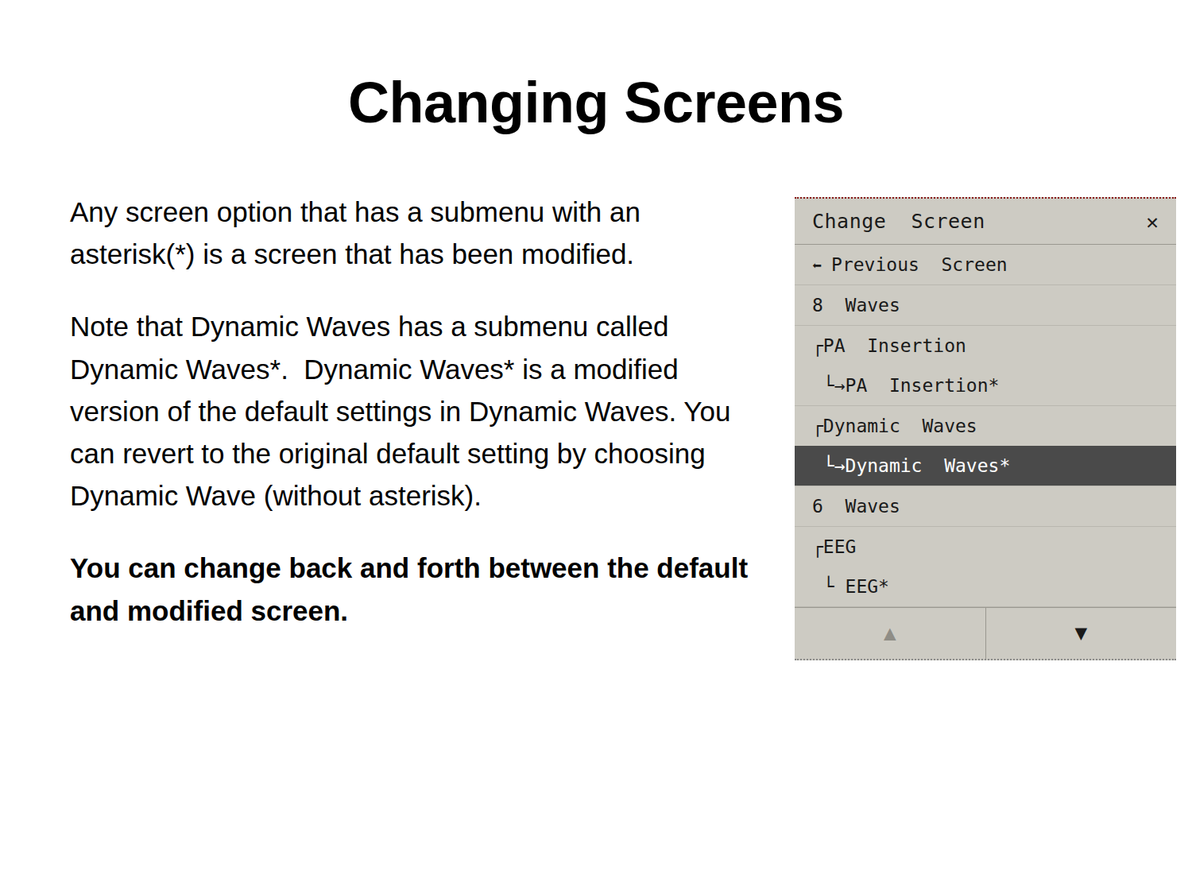Changing Screens
Any screen option that has a submenu with an asterisk(*) is a screen that has been modified.
Note that Dynamic Waves has a submenu called Dynamic Waves*. Dynamic Waves* is a modified version of the default settings in Dynamic Waves. You can revert to the original default setting by choosing Dynamic Wave (without asterisk).
You can change back and forth between the default and modified screen.
Change Screen ✕
⬅Previous Screen
8 Waves
┌PA Insertion
└→PA Insertion*
┌Dynamic Waves
└→Dynamic Waves*
6 Waves
┌EEG
└ EEG*
▲
▼